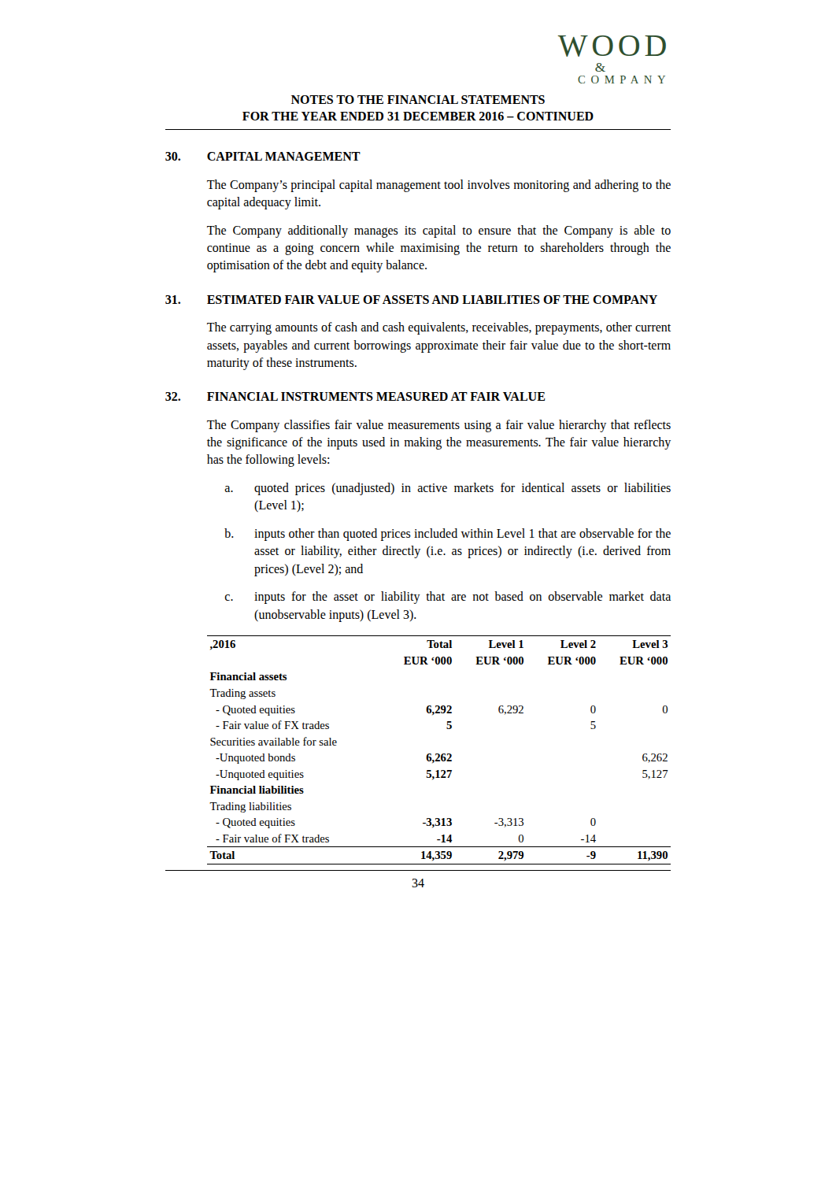WOOD & COMPANY
NOTES TO THE FINANCIAL STATEMENTS
FOR THE YEAR ENDED 31 DECEMBER 2016 – CONTINUED
30.
CAPITAL MANAGEMENT
The Company’s principal capital management tool involves monitoring and adhering to the capital adequacy limit.
The Company additionally manages its capital to ensure that the Company is able to continue as a going concern while maximising the return to shareholders through the optimisation of the debt and equity balance.
31.
ESTIMATED FAIR VALUE OF ASSETS AND LIABILITIES OF THE COMPANY
The carrying amounts of cash and cash equivalents, receivables, prepayments, other current assets, payables and current borrowings approximate their fair value due to the short-term maturity of these instruments.
32.
FINANCIAL INSTRUMENTS MEASURED AT FAIR VALUE
The Company classifies fair value measurements using a fair value hierarchy that reflects the significance of the inputs used in making the measurements. The fair value hierarchy has the following levels:
quoted prices (unadjusted) in active markets for identical assets or liabilities (Level 1);
inputs other than quoted prices included within Level 1 that are observable for the asset or liability, either directly (i.e. as prices) or indirectly (i.e. derived from prices) (Level 2); and
inputs for the asset or liability that are not based on observable market data (unobservable inputs) (Level 3).
| ,2016 | Total | Level 1 | Level 2 | Level 3 |
| --- | --- | --- | --- | --- |
| | EUR ‘000 | EUR ‘000 | EUR ‘000 | EUR ‘000 |
| Financial assets | | | | |
| Trading assets | | | | |
| - Quoted equities | 6,292 | 6,292 | 0 | 0 |
| - Fair value of FX trades | 5 | | 5 | |
| Securities available for sale | | | | |
| -Unquoted bonds | 6,262 | | | 6,262 |
| -Unquoted equities | 5,127 | | | 5,127 |
| Financial liabilities | | | | |
| Trading liabilities | | | | |
| - Quoted equities | -3,313 | -3,313 | 0 | |
| - Fair value of FX trades | -14 | 0 | -14 | |
| Total | 14,359 | 2,979 | -9 | 11,390 |
34